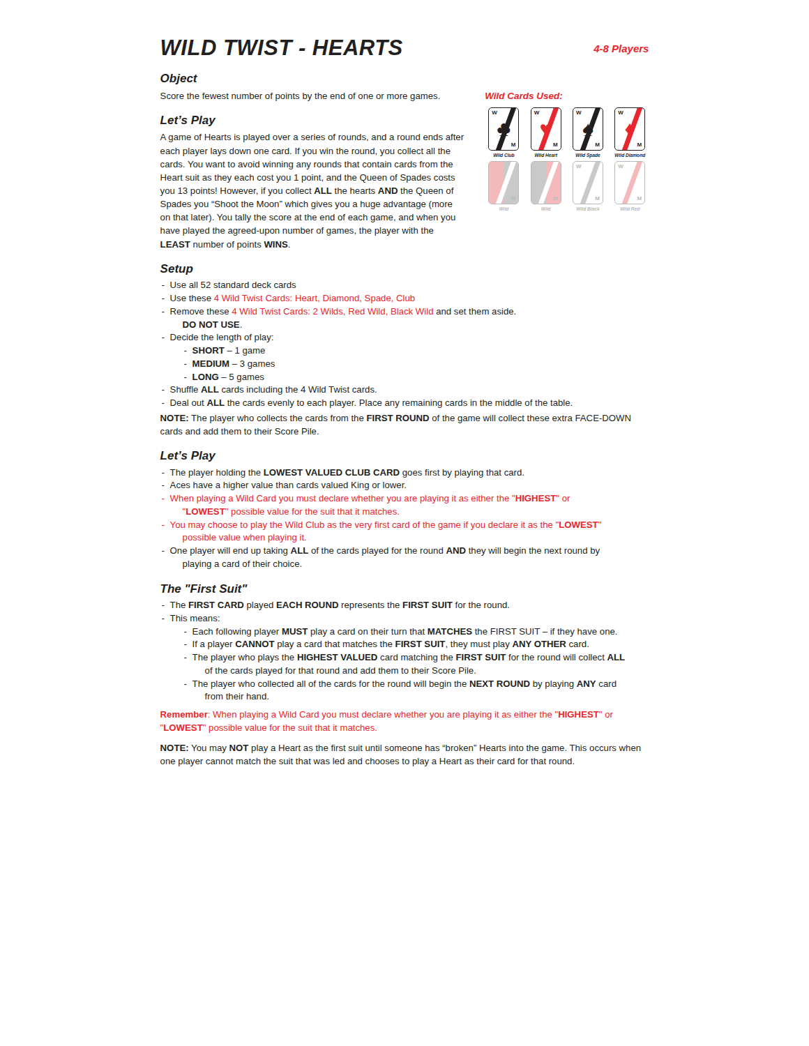WILD TWIST - HEARTS
4-8 Players
Object
Score the fewest number of points by the end of one or more games.
Let’s Play
A game of Hearts is played over a series of rounds, and a round ends after each player lays down one card. If you win the round, you collect all the cards. You want to avoid winning any rounds that contain cards from the Heart suit as they each cost you 1 point, and the Queen of Spades costs you 13 points! However, if you collect ALL the hearts AND the Queen of Spades you “Shoot the Moon” which gives you a huge advantage (more on that later). You tally the score at the end of each game, and when you have played the agreed-upon number of games, the player with the LEAST number of points WINS.
Wild Cards Used:
W ♣ M
Wild Club
W ♥ M
Wild Heart
W ♠ M
Wild Spade
W ♦ M
Wild Diamond
W M
Wild
W M
Wild
W M
Wild Black
W M
Wild Red
Setup
Use all 52 standard deck cards
Use these 4 Wild Twist Cards: Heart, Diamond, Spade, Club
Remove these 4 Wild Twist Cards: 2 Wilds, Red Wild, Black Wild and set them aside.
DO NOT USE.
Decide the length of play:
SHORT – 1 game
MEDIUM – 3 games
LONG – 5 games
Shuffle ALL cards including the 4 Wild Twist cards.
Deal out ALL the cards evenly to each player. Place any remaining cards in the middle of the table.
NOTE: The player who collects the cards from the FIRST ROUND of the game will collect these extra FACE-DOWN cards and add them to their Score Pile.
Let’s Play
The player holding the LOWEST VALUED CLUB CARD goes first by playing that card.
Aces have a higher value than cards valued King or lower.
When playing a Wild Card you must declare whether you are playing it as either the "HIGHEST" or
"LOWEST" possible value for the suit that it matches.
You may choose to play the Wild Club as the very first card of the game if you declare it as the "LOWEST"
possible value when playing it.
One player will end up taking ALL of the cards played for the round AND they will begin the next round by
playing a card of their choice.
The "First Suit"
The FIRST CARD played EACH ROUND represents the FIRST SUIT for the round.
This means:
Each following player MUST play a card on their turn that MATCHES the FIRST SUIT – if they have one.
If a player CANNOT play a card that matches the FIRST SUIT, they must play ANY OTHER card.
The player who plays the HIGHEST VALUED card matching the FIRST SUIT for the round will collect ALL
of the cards played for that round and add them to their Score Pile.
The player who collected all of the cards for the round will begin the NEXT ROUND by playing ANY card
from their hand.
Remember: When playing a Wild Card you must declare whether you are playing it as either the "HIGHEST" or "LOWEST" possible value for the suit that it matches.
NOTE: You may NOT play a Heart as the first suit until someone has “broken” Hearts into the game. This occurs when one player cannot match the suit that was led and chooses to play a Heart as their card for that round.